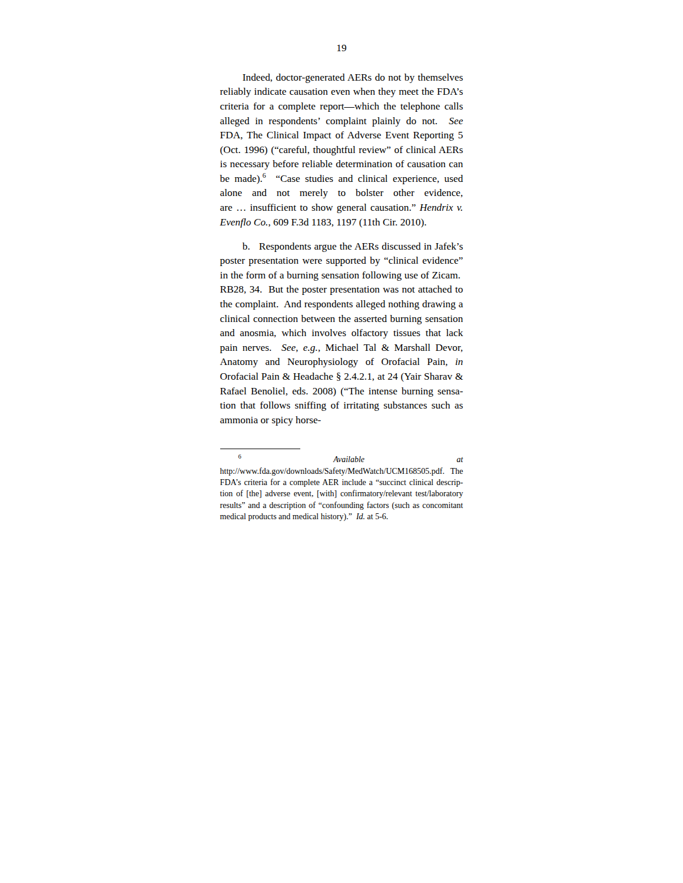19
Indeed, doctor-generated AERs do not by themselves reliably indicate causation even when they meet the FDA’s criteria for a complete report—which the telephone calls alleged in respondents’ complaint plainly do not. See FDA, The Clinical Impact of Adverse Event Reporting 5 (Oct. 1996) (“careful, thoughtful review” of clinical AERs is necessary before reliable determination of causation can be made).6 “Case studies and clinical experience, used alone and not merely to bolster other evidence, are … insufficient to show general causation.” Hendrix v. Evenflo Co., 609 F.3d 1183, 1197 (11th Cir. 2010).
b. Respondents argue the AERs discussed in Jafek’s poster presentation were supported by “clinical evidence” in the form of a burning sensation following use of Zicam. RB28, 34. But the poster presentation was not attached to the complaint. And respondents alleged nothing drawing a clinical connection between the asserted burning sensation and anosmia, which involves olfactory tissues that lack pain nerves. See, e.g., Michael Tal & Marshall Devor, Anatomy and Neurophysiology of Orofacial Pain, in Orofacial Pain & Headache § 2.4.2.1, at 24 (Yair Sharav & Rafael Benoliel, eds. 2008) (“The intense burning sensation that follows sniffing of irritating substances such as ammonia or spicy horse-
6 Available at http://www.fda.gov/downloads/Safety/MedWatch/UCM168505.pdf. The FDA’s criteria for a complete AER include a “succinct clinical description of [the] adverse event, [with] confirmatory/relevant test/laboratory results” and a description of “confounding factors (such as concomitant medical products and medical history).” Id. at 5-6.